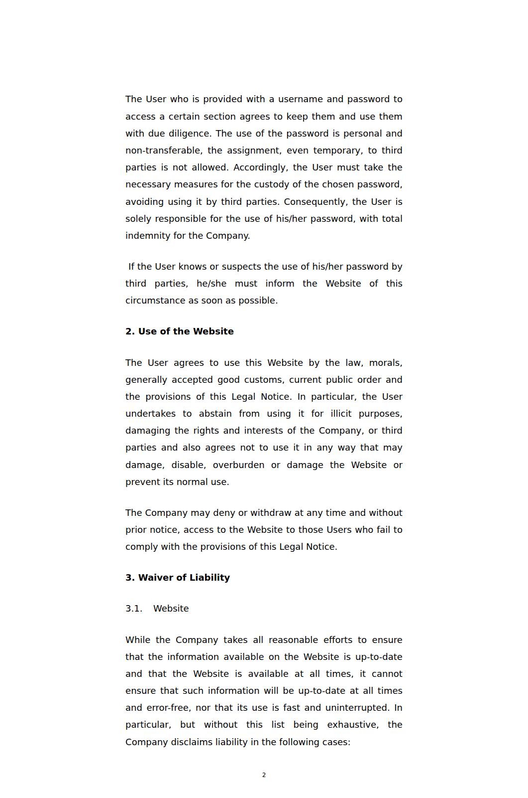The User who is provided with a username and password to access a certain section agrees to keep them and use them with due diligence. The use of the password is personal and non-transferable, the assignment, even temporary, to third parties is not allowed. Accordingly, the User must take the necessary measures for the custody of the chosen password, avoiding using it by third parties. Consequently, the User is solely responsible for the use of his/her password, with total indemnity for the Company.
If the User knows or suspects the use of his/her password by third parties, he/she must inform the Website of this circumstance as soon as possible.
2. Use of the Website
The User agrees to use this Website by the law, morals, generally accepted good customs, current public order and the provisions of this Legal Notice. In particular, the User undertakes to abstain from using it for illicit purposes, damaging the rights and interests of the Company, or third parties and also agrees not to use it in any way that may damage, disable, overburden or damage the Website or prevent its normal use.
The Company may deny or withdraw at any time and without prior notice, access to the Website to those Users who fail to comply with the provisions of this Legal Notice.
3. Waiver of Liability
3.1. Website
While the Company takes all reasonable efforts to ensure that the information available on the Website is up-to-date and that the Website is available at all times, it cannot ensure that such information will be up-to-date at all times and error-free, nor that its use is fast and uninterrupted. In particular, but without this list being exhaustive, the Company disclaims liability in the following cases:
2